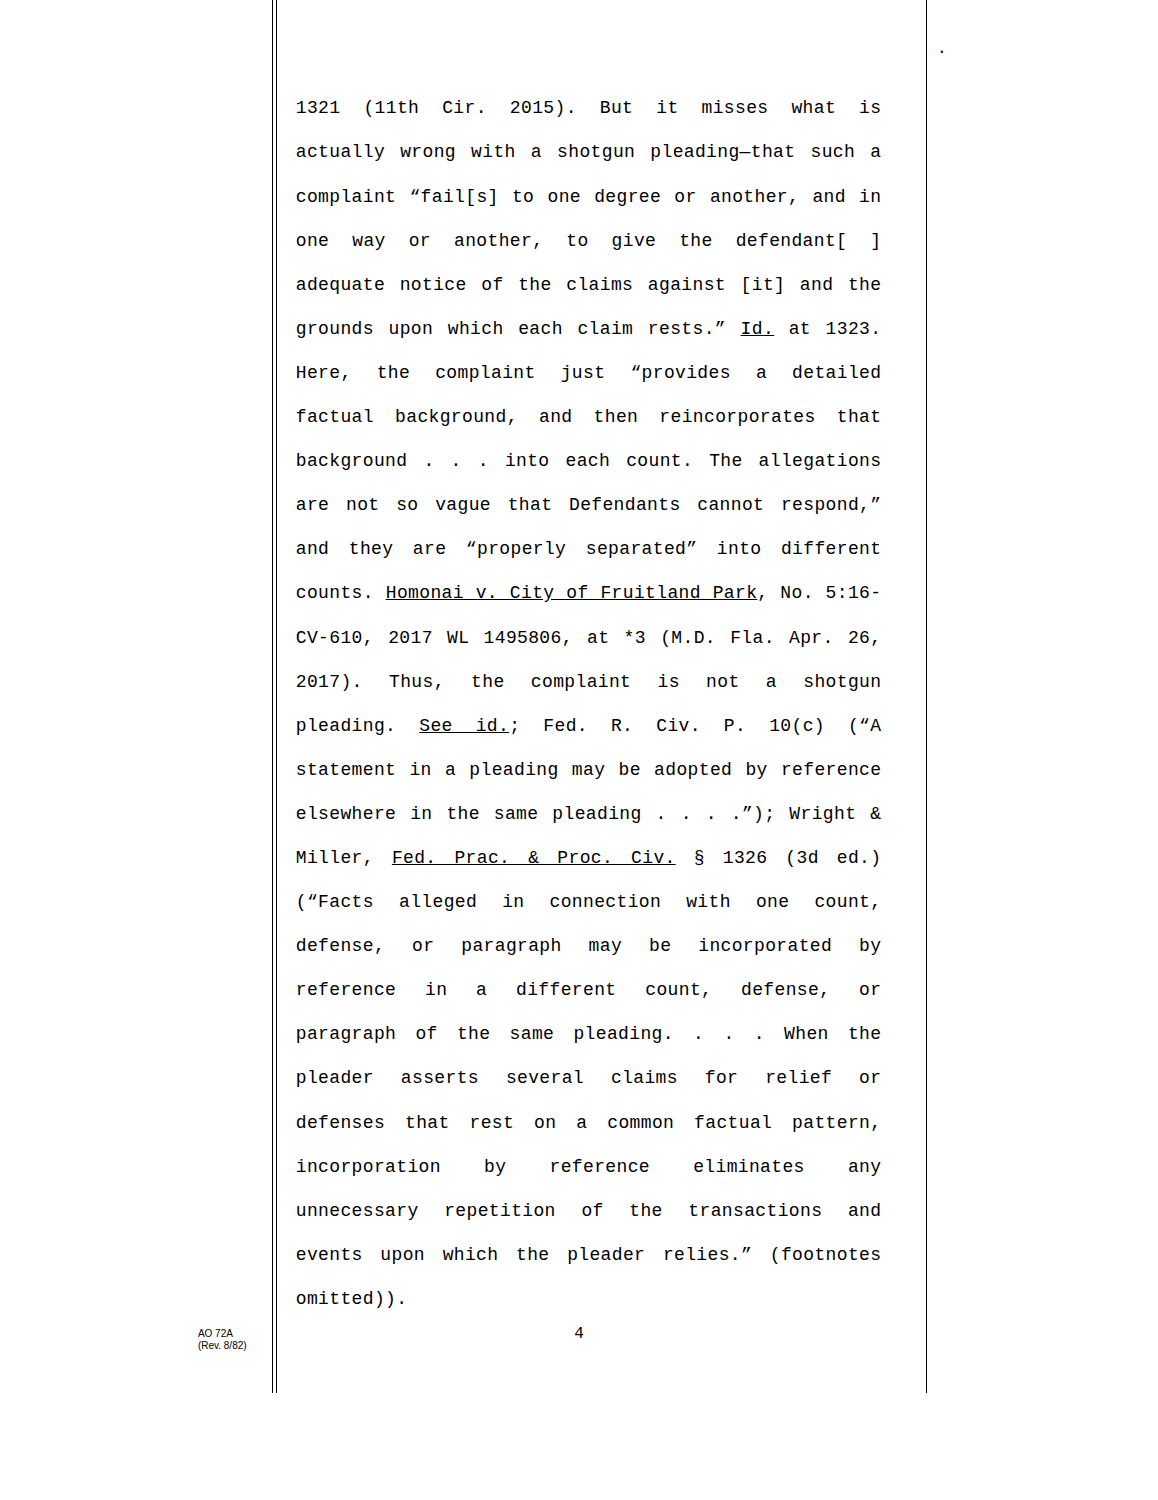.
1321 (11th Cir. 2015). But it misses what is actually wrong with a shotgun pleading—that such a complaint “fail[s] to one degree or another, and in one way or another, to give the defendant[ ] adequate notice of the claims against [it] and the grounds upon which each claim rests.” Id. at 1323. Here, the complaint just “provides a detailed factual background, and then reincorporates that background . . . into each count. The allegations are not so vague that Defendants cannot respond,” and they are “properly separated” into different counts. Homonai v. City of Fruitland Park, No. 5:16-CV-610, 2017 WL 1495806, at *3 (M.D. Fla. Apr. 26, 2017). Thus, the complaint is not a shotgun pleading. See id.; Fed. R. Civ. P. 10(c) (“A statement in a pleading may be adopted by reference elsewhere in the same pleading . . . .”); Wright & Miller, Fed. Prac. & Proc. Civ. § 1326 (3d ed.) (“Facts alleged in connection with one count, defense, or paragraph may be incorporated by reference in a different count, defense, or paragraph of the same pleading. . . . When the pleader asserts several claims for relief or defenses that rest on a common factual pattern, incorporation by reference eliminates any unnecessary repetition of the transactions and events upon which the pleader relies.” (footnotes omitted)).
4
AO 72A
(Rev. 8/82)